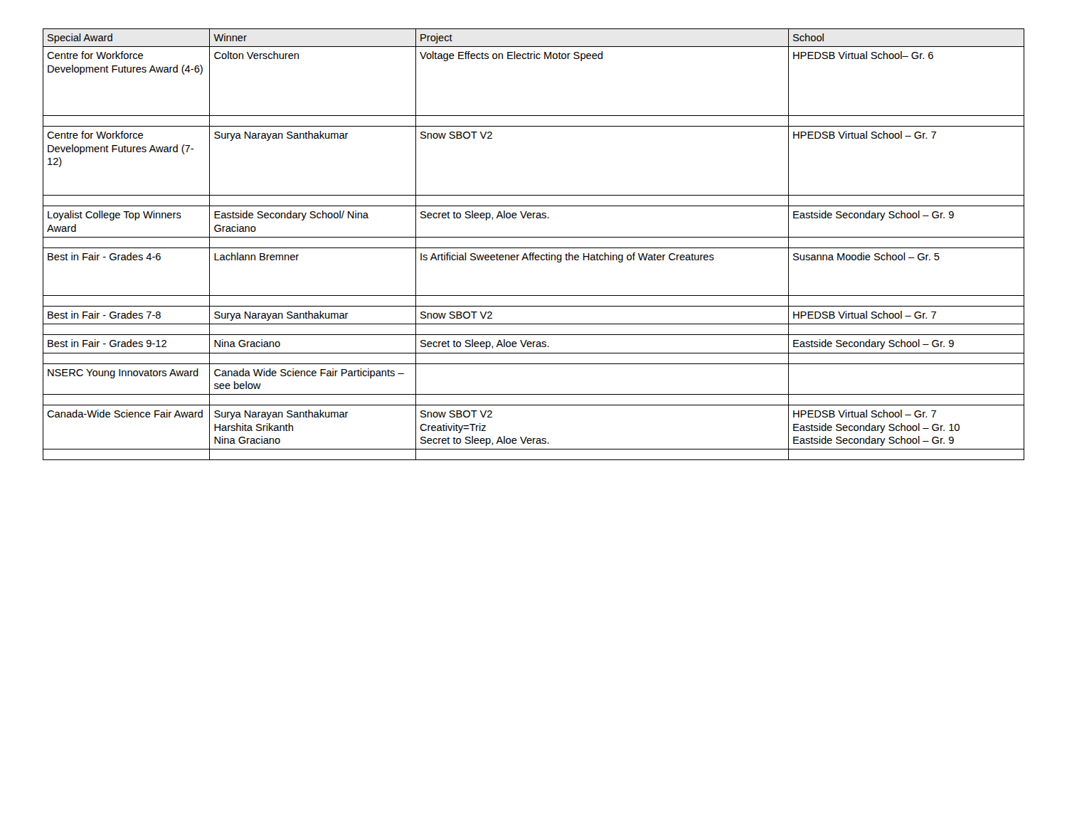| Special Award | Winner | Project | School |
| --- | --- | --- | --- |
| Centre for Workforce Development Futures Award (4-6) | Colton Verschuren | Voltage Effects on Electric Motor Speed | HPEDSB Virtual School– Gr. 6 |
| Centre for Workforce Development Futures Award (7-12) | Surya Narayan Santhakumar | Snow SBOT V2 | HPEDSB Virtual School – Gr. 7 |
| Loyalist College Top Winners Award | Eastside Secondary School/ Nina Graciano | Secret to Sleep, Aloe Veras. | Eastside Secondary School – Gr. 9 |
| Best in Fair - Grades 4-6 | Lachlann Bremner | Is Artificial Sweetener Affecting the Hatching of Water Creatures | Susanna Moodie School – Gr. 5 |
| Best in Fair - Grades 7-8 | Surya Narayan Santhakumar | Snow SBOT V2 | HPEDSB Virtual School – Gr. 7 |
| Best in Fair - Grades 9-12 | Nina Graciano | Secret to Sleep, Aloe Veras. | Eastside Secondary School – Gr. 9 |
| NSERC Young Innovators Award | Canada Wide Science Fair Participants – see below | | |
| Canada-Wide Science Fair Award | Surya Narayan Santhakumar Harshita Srikanth Nina Graciano | Snow SBOT V2 Creativity=Triz Secret to Sleep, Aloe Veras. | HPEDSB Virtual School – Gr. 7 Eastside Secondary School – Gr. 10 Eastside Secondary School – Gr. 9 |